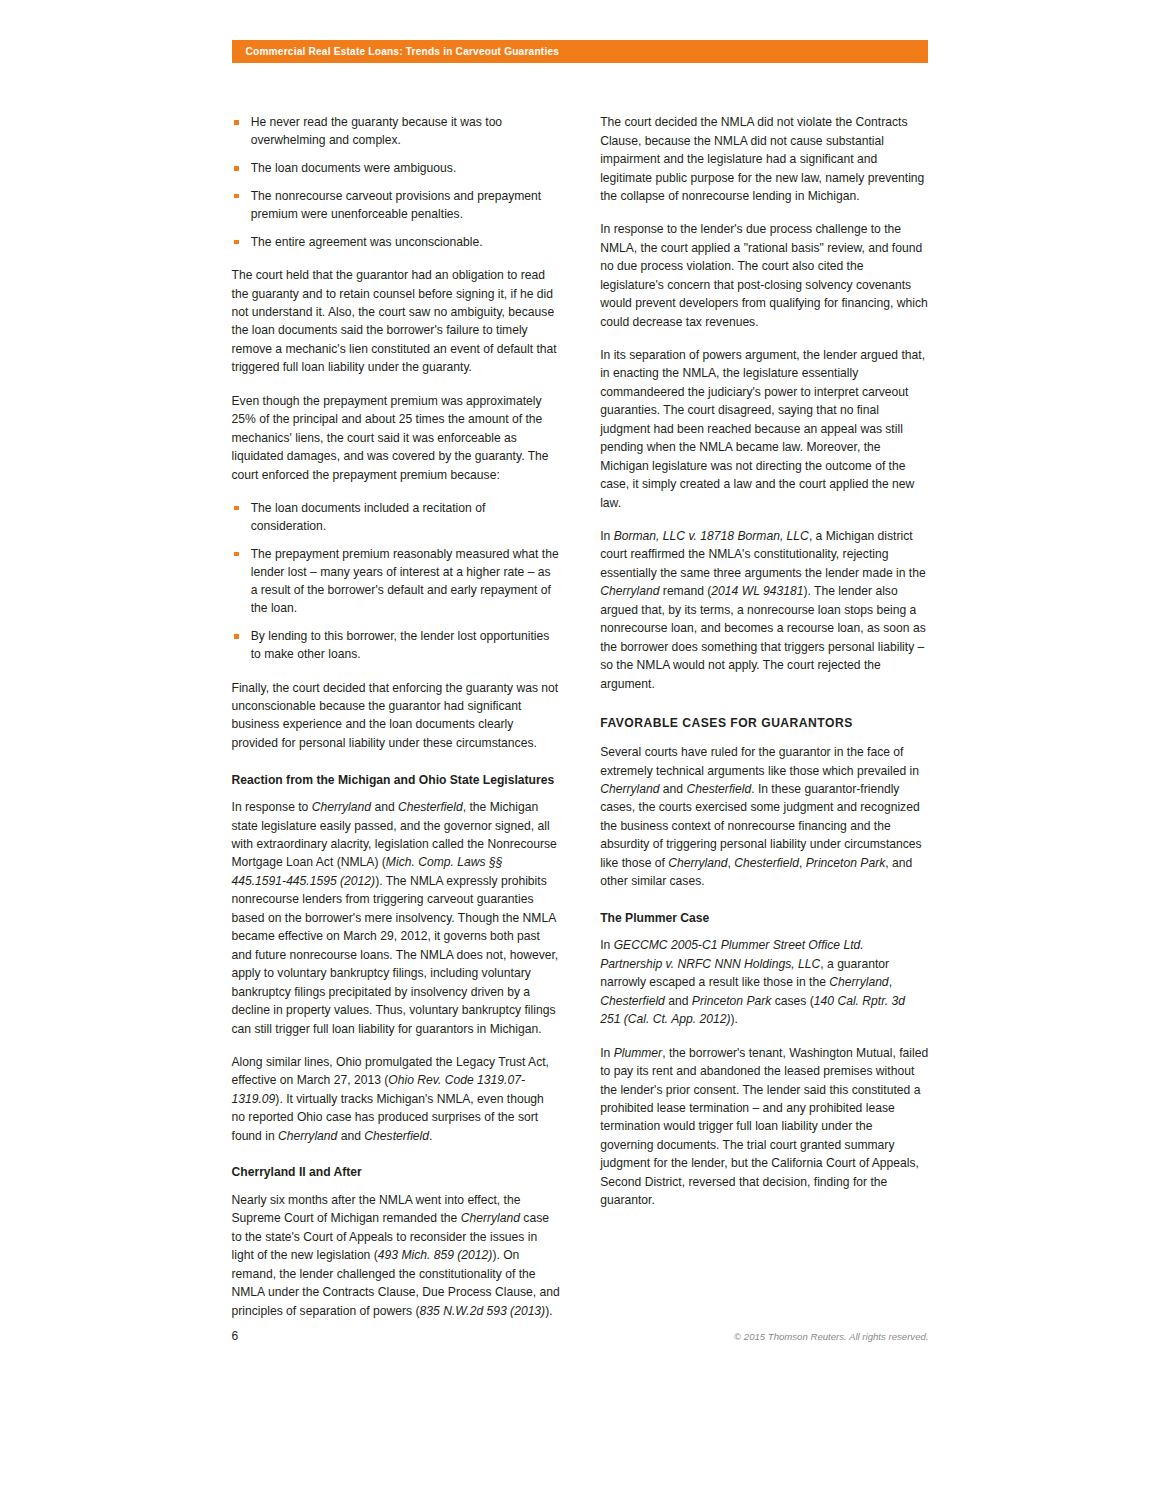Commercial Real Estate Loans: Trends in Carveout Guaranties
He never read the guaranty because it was too overwhelming and complex.
The loan documents were ambiguous.
The nonrecourse carveout provisions and prepayment premium were unenforceable penalties.
The entire agreement was unconscionable.
The court held that the guarantor had an obligation to read the guaranty and to retain counsel before signing it, if he did not understand it. Also, the court saw no ambiguity, because the loan documents said the borrower's failure to timely remove a mechanic's lien constituted an event of default that triggered full loan liability under the guaranty.
Even though the prepayment premium was approximately 25% of the principal and about 25 times the amount of the mechanics' liens, the court said it was enforceable as liquidated damages, and was covered by the guaranty. The court enforced the prepayment premium because:
The loan documents included a recitation of consideration.
The prepayment premium reasonably measured what the lender lost – many years of interest at a higher rate – as a result of the borrower's default and early repayment of the loan.
By lending to this borrower, the lender lost opportunities to make other loans.
Finally, the court decided that enforcing the guaranty was not unconscionable because the guarantor had significant business experience and the loan documents clearly provided for personal liability under these circumstances.
Reaction from the Michigan and Ohio State Legislatures
In response to Cherryland and Chesterfield, the Michigan state legislature easily passed, and the governor signed, all with extraordinary alacrity, legislation called the Nonrecourse Mortgage Loan Act (NMLA) (Mich. Comp. Laws §§ 445.1591-445.1595 (2012)). The NMLA expressly prohibits nonrecourse lenders from triggering carveout guaranties based on the borrower's mere insolvency. Though the NMLA became effective on March 29, 2012, it governs both past and future nonrecourse loans. The NMLA does not, however, apply to voluntary bankruptcy filings, including voluntary bankruptcy filings precipitated by insolvency driven by a decline in property values. Thus, voluntary bankruptcy filings can still trigger full loan liability for guarantors in Michigan.
Along similar lines, Ohio promulgated the Legacy Trust Act, effective on March 27, 2013 (Ohio Rev. Code 1319.07-1319.09). It virtually tracks Michigan's NMLA, even though no reported Ohio case has produced surprises of the sort found in Cherryland and Chesterfield.
Cherryland II and After
Nearly six months after the NMLA went into effect, the Supreme Court of Michigan remanded the Cherryland case to the state's Court of Appeals to reconsider the issues in light of the new legislation (493 Mich. 859 (2012)). On remand, the lender challenged the constitutionality of the NMLA under the Contracts Clause, Due Process Clause, and principles of separation of powers (835 N.W.2d 593 (2013)).
The court decided the NMLA did not violate the Contracts Clause, because the NMLA did not cause substantial impairment and the legislature had a significant and legitimate public purpose for the new law, namely preventing the collapse of nonrecourse lending in Michigan.
In response to the lender's due process challenge to the NMLA, the court applied a "rational basis" review, and found no due process violation. The court also cited the legislature's concern that post-closing solvency covenants would prevent developers from qualifying for financing, which could decrease tax revenues.
In its separation of powers argument, the lender argued that, in enacting the NMLA, the legislature essentially commandeered the judiciary's power to interpret carveout guaranties. The court disagreed, saying that no final judgment had been reached because an appeal was still pending when the NMLA became law. Moreover, the Michigan legislature was not directing the outcome of the case, it simply created a law and the court applied the new law.
In Borman, LLC v. 18718 Borman, LLC, a Michigan district court reaffirmed the NMLA's constitutionality, rejecting essentially the same three arguments the lender made in the Cherryland remand (2014 WL 943181). The lender also argued that, by its terms, a nonrecourse loan stops being a nonrecourse loan, and becomes a recourse loan, as soon as the borrower does something that triggers personal liability – so the NMLA would not apply. The court rejected the argument.
Favorable Cases for Guarantors
Several courts have ruled for the guarantor in the face of extremely technical arguments like those which prevailed in Cherryland and Chesterfield. In these guarantor-friendly cases, the courts exercised some judgment and recognized the business context of nonrecourse financing and the absurdity of triggering personal liability under circumstances like those of Cherryland, Chesterfield, Princeton Park, and other similar cases.
The Plummer Case
In GECCMC 2005-C1 Plummer Street Office Ltd. Partnership v. NRFC NNN Holdings, LLC, a guarantor narrowly escaped a result like those in the Cherryland, Chesterfield and Princeton Park cases (140 Cal. Rptr. 3d 251 (Cal. Ct. App. 2012)).
In Plummer, the borrower's tenant, Washington Mutual, failed to pay its rent and abandoned the leased premises without the lender's prior consent. The lender said this constituted a prohibited lease termination – and any prohibited lease termination would trigger full loan liability under the governing documents. The trial court granted summary judgment for the lender, but the California Court of Appeals, Second District, reversed that decision, finding for the guarantor.
6 © 2015 Thomson Reuters. All rights reserved.